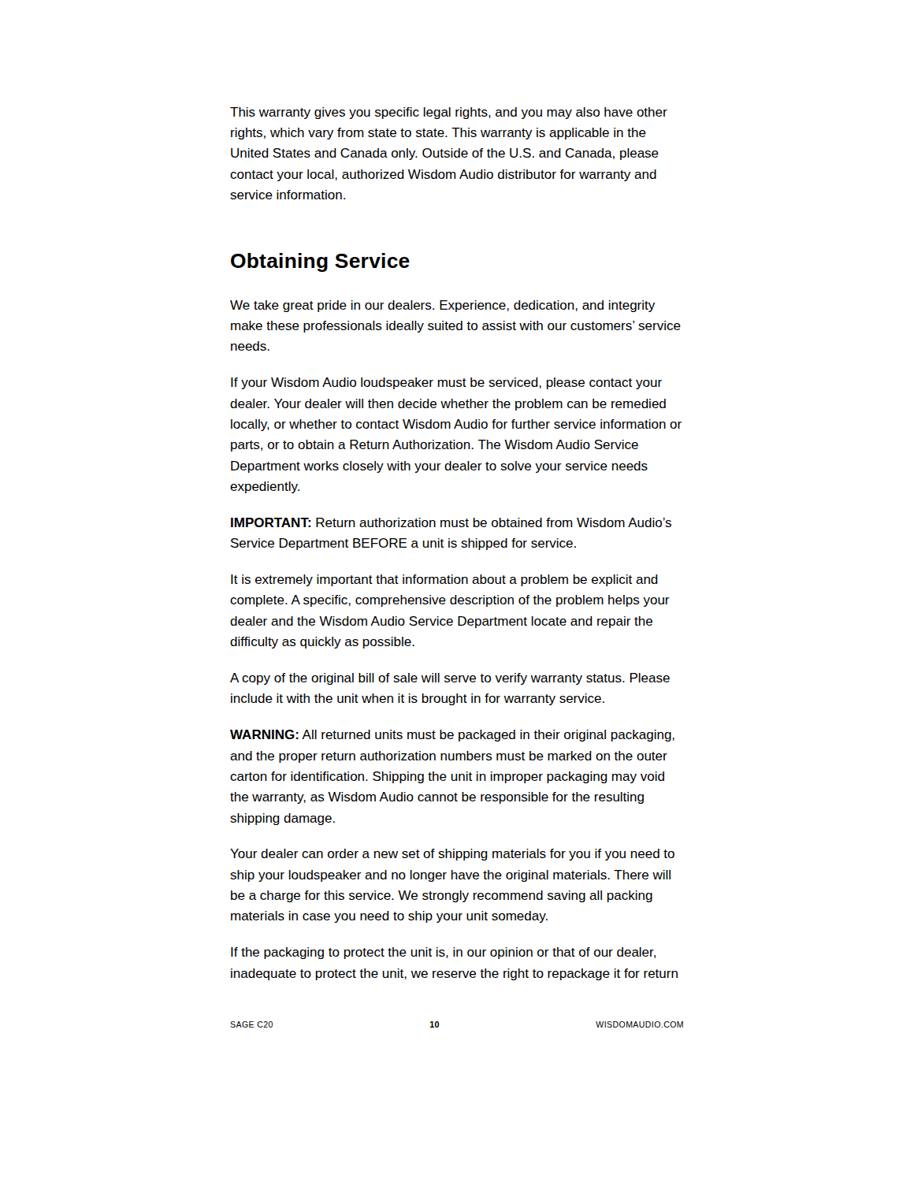This warranty gives you specific legal rights, and you may also have other rights, which vary from state to state. This warranty is applicable in the United States and Canada only. Outside of the U.S. and Canada, please contact your local, authorized Wisdom Audio distributor for warranty and service information.
Obtaining Service
We take great pride in our dealers. Experience, dedication, and integrity make these professionals ideally suited to assist with our customers’ service needs.
If your Wisdom Audio loudspeaker must be serviced, please contact your dealer. Your dealer will then decide whether the problem can be remedied locally, or whether to contact Wisdom Audio for further service information or parts, or to obtain a Return Authorization. The Wisdom Audio Service Department works closely with your dealer to solve your service needs expediently.
IMPORTANT: Return authorization must be obtained from Wisdom Audio’s Service Department BEFORE a unit is shipped for service.
It is extremely important that information about a problem be explicit and complete. A specific, comprehensive description of the problem helps your dealer and the Wisdom Audio Service Department locate and repair the difficulty as quickly as possible.
A copy of the original bill of sale will serve to verify warranty status. Please include it with the unit when it is brought in for warranty service.
WARNING: All returned units must be packaged in their original packaging, and the proper return authorization numbers must be marked on the outer carton for identification. Shipping the unit in improper packaging may void the warranty, as Wisdom Audio cannot be responsible for the resulting shipping damage.
Your dealer can order a new set of shipping materials for you if you need to ship your loudspeaker and no longer have the original materials. There will be a charge for this service. We strongly recommend saving all packing materials in case you need to ship your unit someday.
If the packaging to protect the unit is, in our opinion or that of our dealer, inadequate to protect the unit, we reserve the right to repackage it for return
SAGE C20 10 WISDOMAUDIO.COM